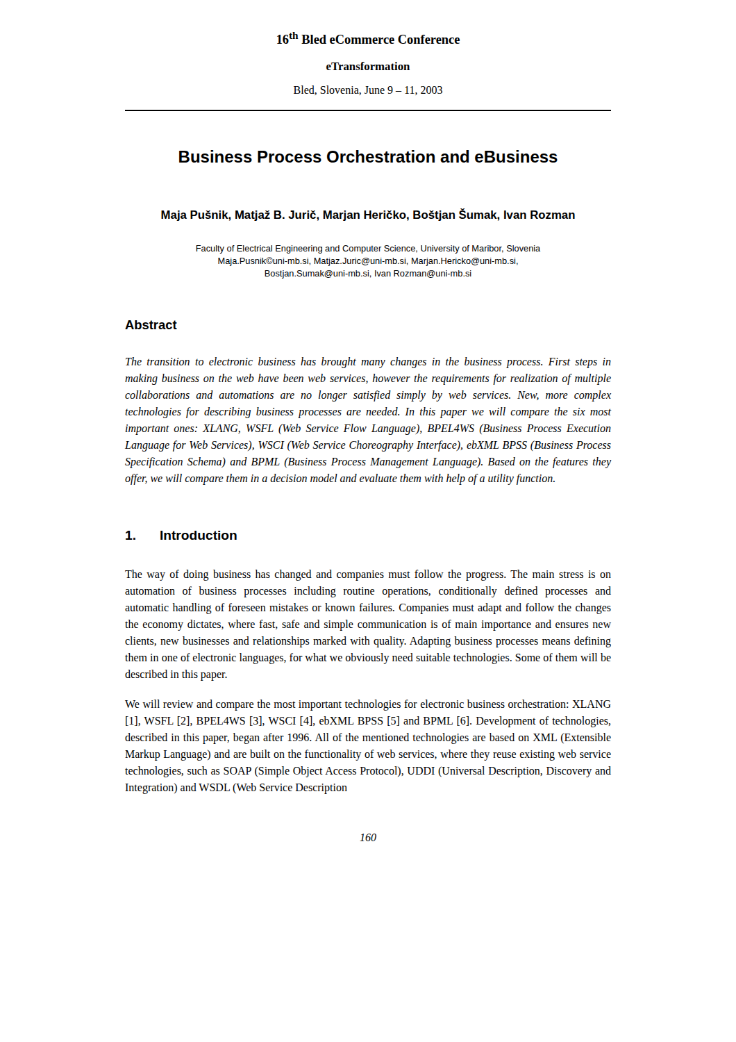16th Bled eCommerce Conference
eTransformation
Bled, Slovenia, June 9 – 11, 2003
Business Process Orchestration and eBusiness
Maja Pušnik, Matjaž B. Jurič, Marjan Heričko, Boštjan Šumak, Ivan Rozman
Faculty of Electrical Engineering and Computer Science, University of Maribor, Slovenia
Maja.Pusnik©uni-mb.si, Matjaz.Juric@uni-mb.si, Marjan.Hericko@uni-mb.si,
Bostjan.Sumak@uni-mb.si, Ivan Rozman@uni-mb.si
Abstract
The transition to electronic business has brought many changes in the business process. First steps in making business on the web have been web services, however the requirements for realization of multiple collaborations and automations are no longer satisfied simply by web services. New, more complex technologies for describing business processes are needed. In this paper we will compare the six most important ones: XLANG, WSFL (Web Service Flow Language), BPEL4WS (Business Process Execution Language for Web Services), WSCI (Web Service Choreography Interface), ebXML BPSS (Business Process Specification Schema) and BPML (Business Process Management Language). Based on the features they offer, we will compare them in a decision model and evaluate them with help of a utility function.
1. Introduction
The way of doing business has changed and companies must follow the progress. The main stress is on automation of business processes including routine operations, conditionally defined processes and automatic handling of foreseen mistakes or known failures. Companies must adapt and follow the changes the economy dictates, where fast, safe and simple communication is of main importance and ensures new clients, new businesses and relationships marked with quality. Adapting business processes means defining them in one of electronic languages, for what we obviously need suitable technologies. Some of them will be described in this paper.
We will review and compare the most important technologies for electronic business orchestration: XLANG [1], WSFL [2], BPEL4WS [3], WSCI [4], ebXML BPSS [5] and BPML [6]. Development of technologies, described in this paper, began after 1996. All of the mentioned technologies are based on XML (Extensible Markup Language) and are built on the functionality of web services, where they reuse existing web service technologies, such as SOAP (Simple Object Access Protocol), UDDI (Universal Description, Discovery and Integration) and WSDL (Web Service Description
160